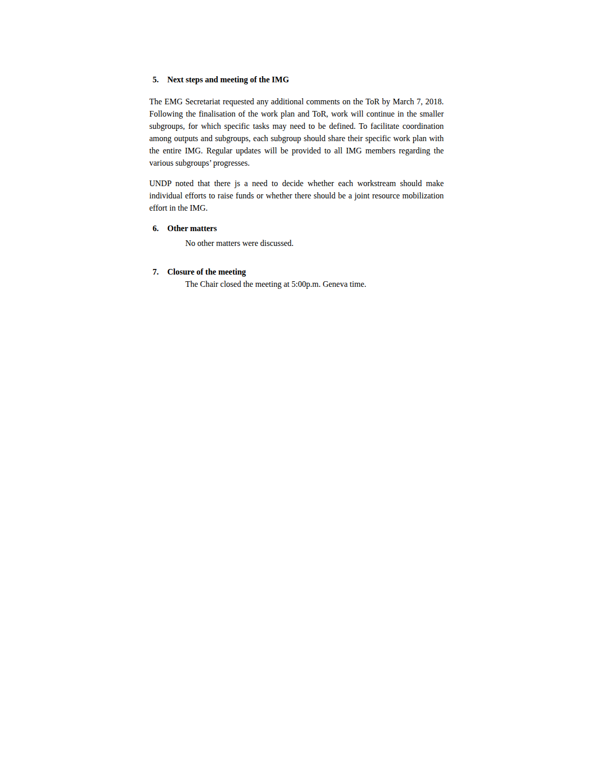Next steps and meeting of the IMG
The EMG Secretariat requested any additional comments on the ToR by March 7, 2018. Following the finalisation of the work plan and ToR, work will continue in the smaller subgroups, for which specific tasks may need to be defined. To facilitate coordination among outputs and subgroups, each subgroup should share their specific work plan with the entire IMG. Regular updates will be provided to all IMG members regarding the various subgroups’ progresses.
UNDP noted that there js a need to decide whether each workstream should make individual efforts to raise funds or whether there should be a joint resource mobilization effort in the IMG.
Other matters
No other matters were discussed.
Closure of the meeting
The Chair closed the meeting at 5:00p.m. Geneva time.